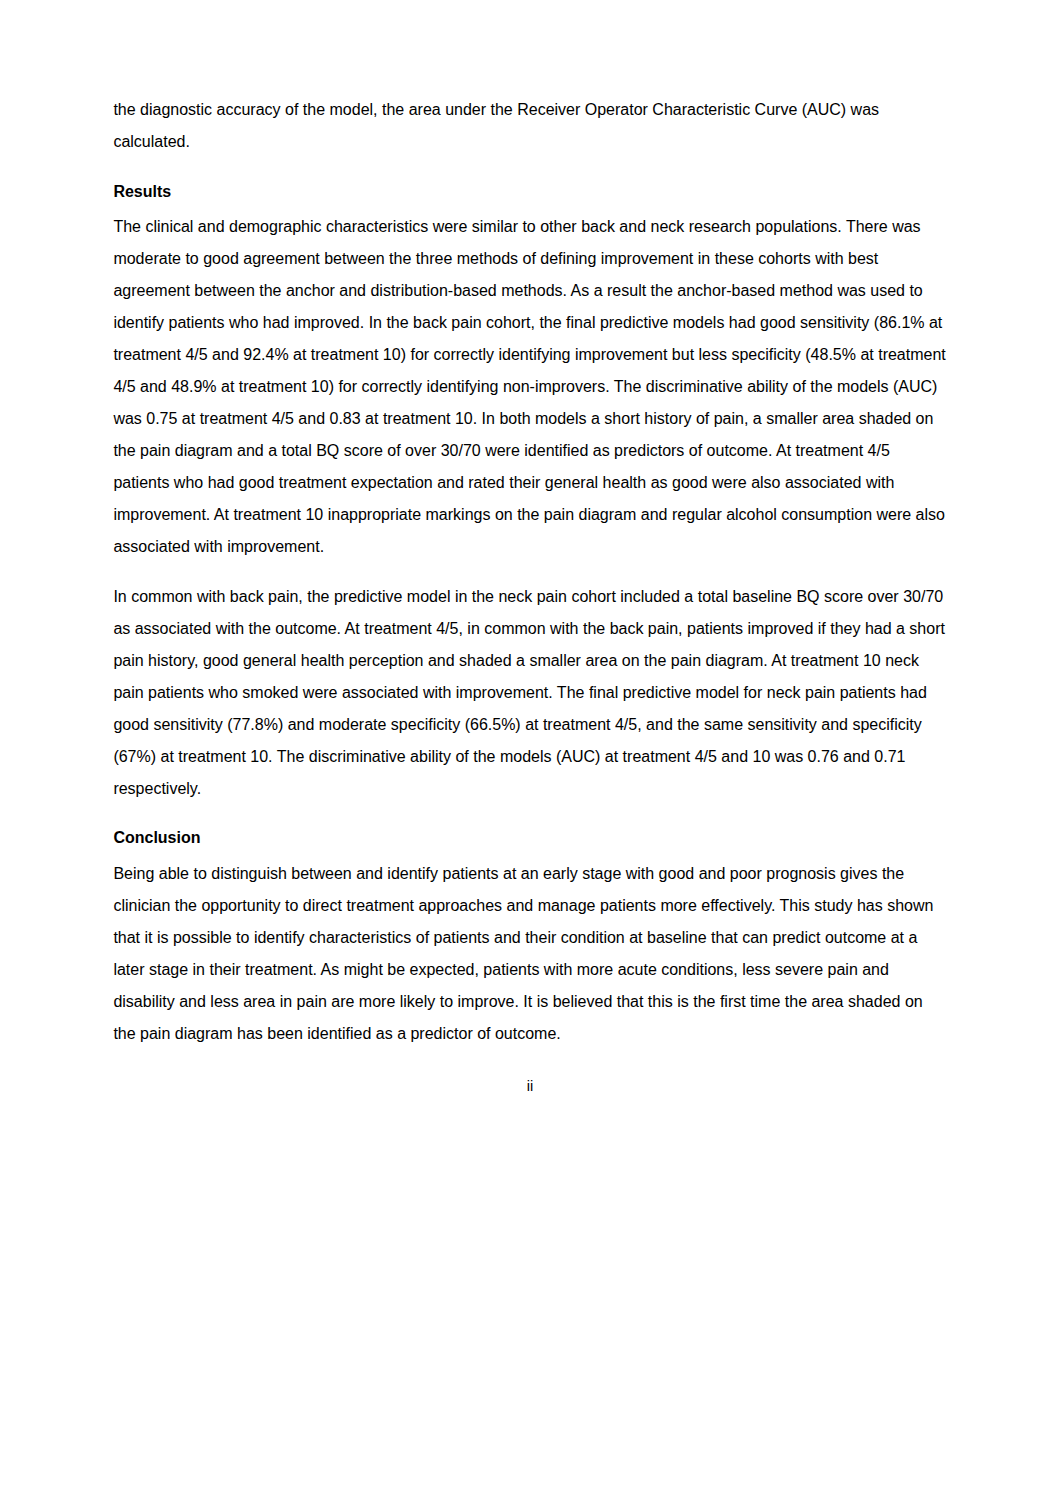the diagnostic accuracy of the model, the area under the Receiver Operator Characteristic Curve (AUC) was calculated.
Results
The clinical and demographic characteristics were similar to other back and neck research populations. There was moderate to good agreement between the three methods of defining improvement in these cohorts with best agreement between the anchor and distribution-based methods. As a result the anchor-based method was used to identify patients who had improved. In the back pain cohort, the final predictive models had good sensitivity (86.1% at treatment 4/5 and 92.4% at treatment 10) for correctly identifying improvement but less specificity (48.5% at treatment 4/5 and 48.9% at treatment 10) for correctly identifying non-improvers. The discriminative ability of the models (AUC) was 0.75 at treatment 4/5 and 0.83 at treatment 10. In both models a short history of pain, a smaller area shaded on the pain diagram and a total BQ score of over 30/70 were identified as predictors of outcome. At treatment 4/5 patients who had good treatment expectation and rated their general health as good were also associated with improvement. At treatment 10 inappropriate markings on the pain diagram and regular alcohol consumption were also associated with improvement.
In common with back pain, the predictive model in the neck pain cohort included a total baseline BQ score over 30/70 as associated with the outcome. At treatment 4/5, in common with the back pain, patients improved if they had a short pain history, good general health perception and shaded a smaller area on the pain diagram. At treatment 10 neck pain patients who smoked were associated with improvement. The final predictive model for neck pain patients had good sensitivity (77.8%) and moderate specificity (66.5%) at treatment 4/5, and the same sensitivity and specificity (67%) at treatment 10. The discriminative ability of the models (AUC) at treatment 4/5 and 10 was 0.76 and 0.71 respectively.
Conclusion
Being able to distinguish between and identify patients at an early stage with good and poor prognosis gives the clinician the opportunity to direct treatment approaches and manage patients more effectively. This study has shown that it is possible to identify characteristics of patients and their condition at baseline that can predict outcome at a later stage in their treatment. As might be expected, patients with more acute conditions, less severe pain and disability and less area in pain are more likely to improve. It is believed that this is the first time the area shaded on the pain diagram has been identified as a predictor of outcome.
ii